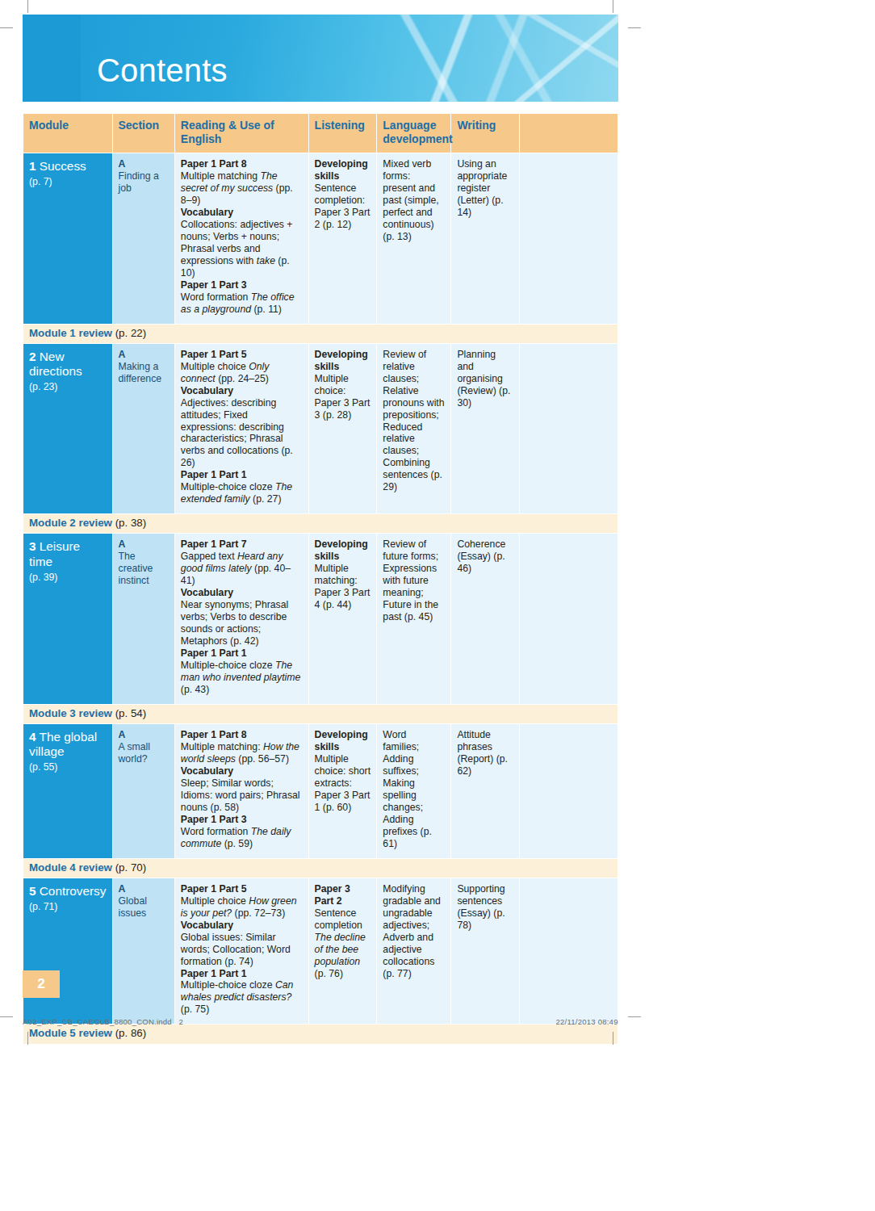Contents
| Module | Section | Reading & Use of English | Listening | Language development | Writing | |
| --- | --- | --- | --- | --- | --- | --- |
| 1 Success (p. 7) | A Finding a job | Paper 1 Part 8 Multiple matching The secret of my success (pp. 8–9) Vocabulary Collocations: adjectives + nouns; Verbs + nouns; Phrasal verbs and expressions with take (p. 10) Paper 1 Part 3 Word formation The office as a playground (p. 11) | Developing skills Sentence completion: Paper 3 Part 2 (p. 12) | Mixed verb forms: present and past (simple, perfect and continuous) (p. 13) | Using an appropriate register (Letter) (p. 14) | |
| Module 1 review (p. 22) |
| 2 New directions (p. 23) | A Making a difference | Paper 1 Part 5 Multiple choice Only connect (pp. 24–25) Vocabulary Adjectives: describing attitudes; Fixed expressions: describing characteristics; Phrasal verbs and collocations (p. 26) Paper 1 Part 1 Multiple-choice cloze The extended family (p. 27) | Developing skills Multiple choice: Paper 3 Part 3 (p. 28) | Review of relative clauses; Relative pronouns with prepositions; Reduced relative clauses; Combining sentences (p. 29) | Planning and organising (Review) (p. 30) | |
| Module 2 review (p. 38) |
| 3 Leisure time (p. 39) | A The creative instinct | Paper 1 Part 7 Gapped text Heard any good films lately (pp. 40–41) Vocabulary Near synonyms; Phrasal verbs; Verbs to describe sounds or actions; Metaphors (p. 42) Paper 1 Part 1 Multiple-choice cloze The man who invented playtime (p. 43) | Developing skills Multiple matching: Paper 3 Part 4 (p. 44) | Review of future forms; Expressions with future meaning; Future in the past (p. 45) | Coherence (Essay) (p. 46) | |
| Module 3 review (p. 54) |
| 4 The global village (p. 55) | A A small world? | Paper 1 Part 8 Multiple matching: How the world sleeps (pp. 56–57) Vocabulary Sleep; Similar words; Idioms: word pairs; Phrasal nouns (p. 58) Paper 1 Part 3 Word formation The daily commute (p. 59) | Developing skills Multiple choice: short extracts: Paper 3 Part 1 (p. 60) | Word families; Adding suffixes; Making spelling changes; Adding prefixes (p. 61) | Attitude phrases (Report) (p. 62) | |
| Module 4 review (p. 70) |
| 5 Controversy (p. 71) | A Global issues | Paper 1 Part 5 Multiple choice How green is your pet? (pp. 72–73) Vocabulary Global issues: Similar words; Collocation; Word formation (p. 74) Paper 1 Part 1 Multiple-choice cloze Can whales predict disasters? (p. 75) | Paper 3 Part 2 Sentence completion The decline of the bee population (p. 76) | Modifying gradable and ungradable adjectives; Adverb and adjective collocations (p. 77) | Supporting sentences (Essay) (p. 78) | |
| Module 5 review (p. 86) |
2
A02_EXP_CB_CAEGLB_8800_CON.indd 2 22/11/2013 08:49